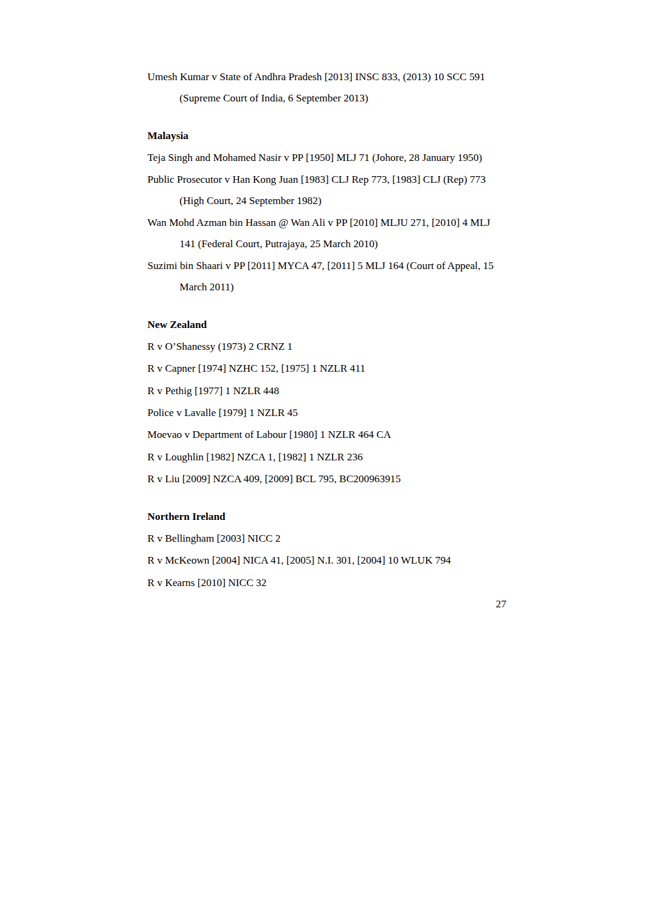Umesh Kumar v State of Andhra Pradesh [2013] INSC 833, (2013) 10 SCC 591 (Supreme Court of India, 6 September 2013)
Malaysia
Teja Singh and Mohamed Nasir v PP [1950] MLJ 71 (Johore, 28 January 1950)
Public Prosecutor v Han Kong Juan [1983] CLJ Rep 773, [1983] CLJ (Rep) 773 (High Court, 24 September 1982)
Wan Mohd Azman bin Hassan @ Wan Ali v PP [2010] MLJU 271, [2010] 4 MLJ 141 (Federal Court, Putrajaya, 25 March 2010)
Suzimi bin Shaari v PP [2011] MYCA 47, [2011] 5 MLJ 164 (Court of Appeal, 15 March 2011)
New Zealand
R v O’Shanessy (1973) 2 CRNZ 1
R v Capner [1974] NZHC 152, [1975] 1 NZLR 411
R v Pethig [1977] 1 NZLR 448
Police v Lavalle [1979] 1 NZLR 45
Moevao v Department of Labour [1980] 1 NZLR 464 CA
R v Loughlin [1982] NZCA 1, [1982] 1 NZLR 236
R v Liu [2009] NZCA 409, [2009] BCL 795, BC200963915
Northern Ireland
R v Bellingham [2003] NICC 2
R v McKeown [2004] NICA 41, [2005] N.I. 301, [2004] 10 WLUK 794
R v Kearns [2010] NICC 32
27